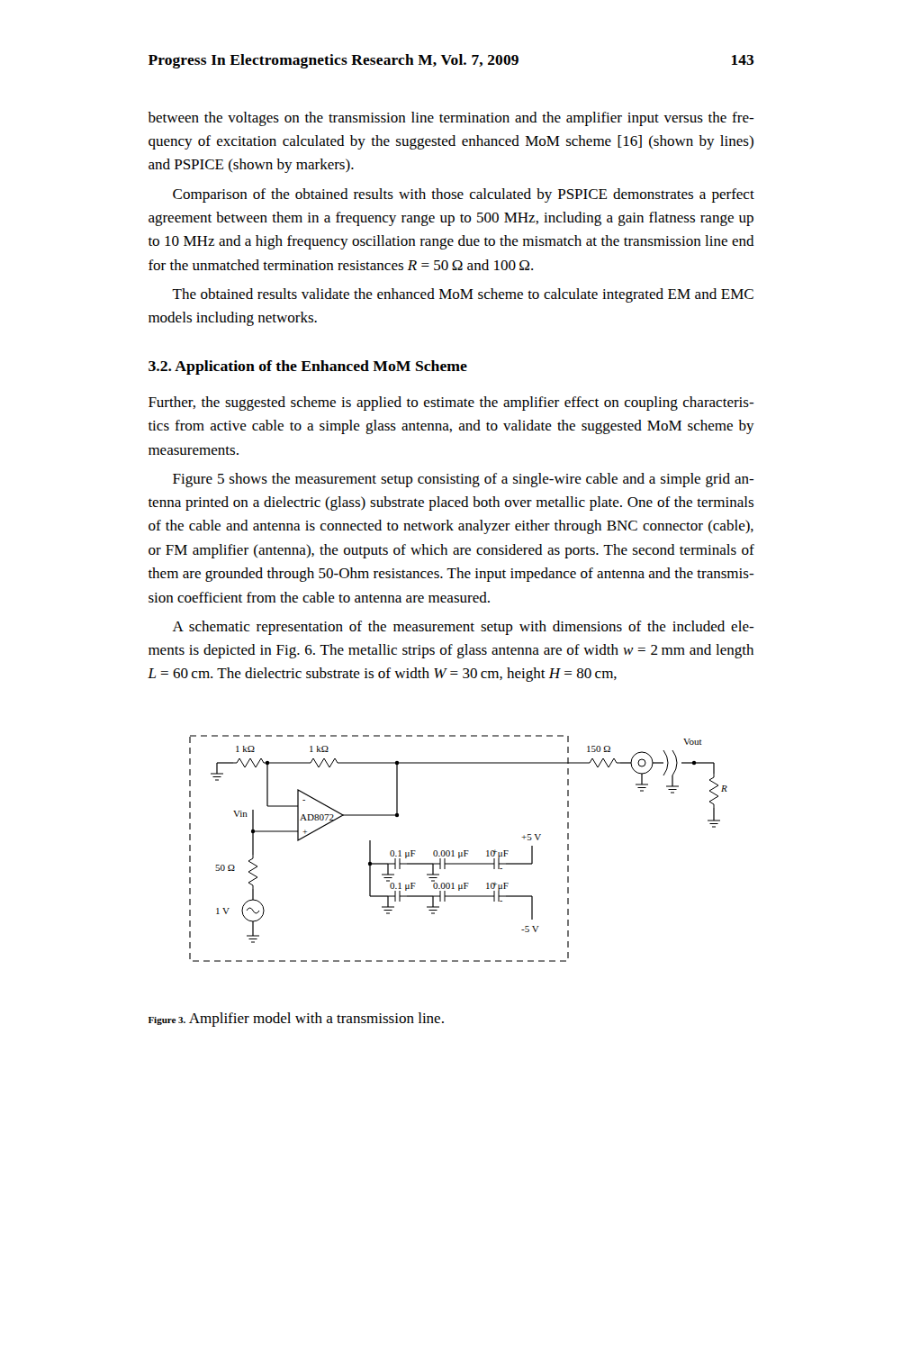Progress In Electromagnetics Research M, Vol. 7, 2009 143
between the voltages on the transmission line termination and the amplifier input versus the frequency of excitation calculated by the suggested enhanced MoM scheme [16] (shown by lines) and PSPICE (shown by markers).
Comparison of the obtained results with those calculated by PSPICE demonstrates a perfect agreement between them in a frequency range up to 500 MHz, including a gain flatness range up to 10 MHz and a high frequency oscillation range due to the mismatch at the transmission line end for the unmatched termination resistances R = 50 Ω and 100 Ω.
The obtained results validate the enhanced MoM scheme to calculate integrated EM and EMC models including networks.
3.2. Application of the Enhanced MoM Scheme
Further, the suggested scheme is applied to estimate the amplifier effect on coupling characteristics from active cable to a simple glass antenna, and to validate the suggested MoM scheme by measurements.
Figure 5 shows the measurement setup consisting of a single-wire cable and a simple grid antenna printed on a dielectric (glass) substrate placed both over metallic plate. One of the terminals of the cable and antenna is connected to network analyzer either through BNC connector (cable), or FM amplifier (antenna), the outputs of which are considered as ports. The second terminals of them are grounded through 50-Ohm resistances. The input impedance of antenna and the transmission coefficient from the cable to antenna are measured.
A schematic representation of the measurement setup with dimensions of the included elements is depicted in Fig. 6. The metallic strips of glass antenna are of width w = 2 mm and length L = 60 cm. The dielectric substrate is of width W = 30 cm, height H = 80 cm,
1 kΩ 1 kΩ - + AD8072 Vin 50 Ω 1 V 0.1 μF 0.001 μF 10 μF + - +5 V 0.1 μF 0.001 μF 10 μF + - -5 V 150 Ω Vout R
Figure 3. Amplifier model with a transmission line.